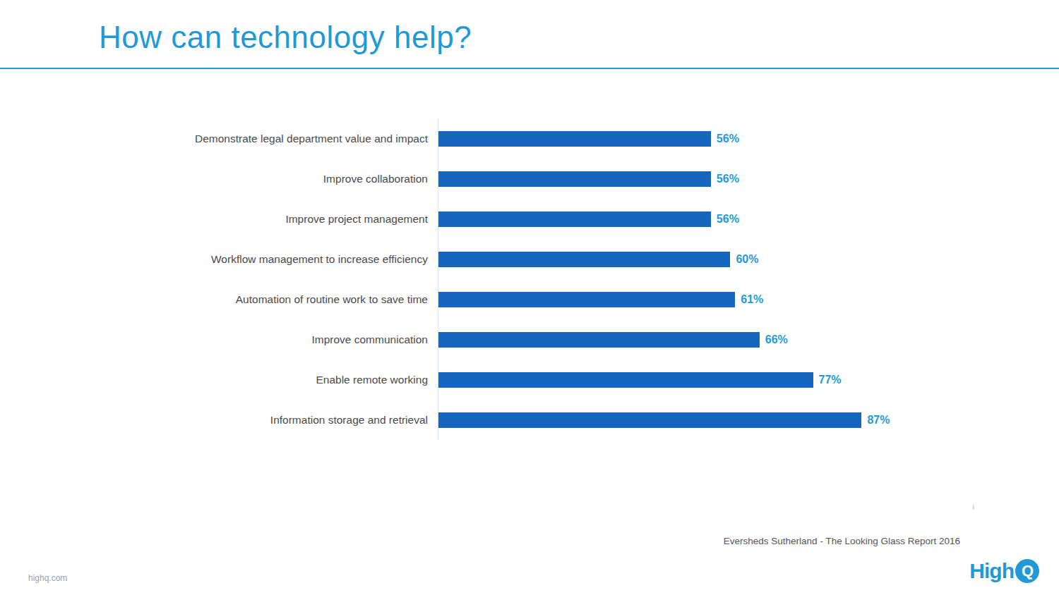How can technology help?
Demonstrate legal department value and impact
56%
Improve collaboration
56%
Improve project management
56%
Workflow management to increase efficiency
60%
Automation of routine work to save time
61%
Improve communication
66%
Enable remote working
77%
Information storage and retrieval
87%
i
Eversheds Sutherland - The Looking Glass Report 2016
highq.com HighQ